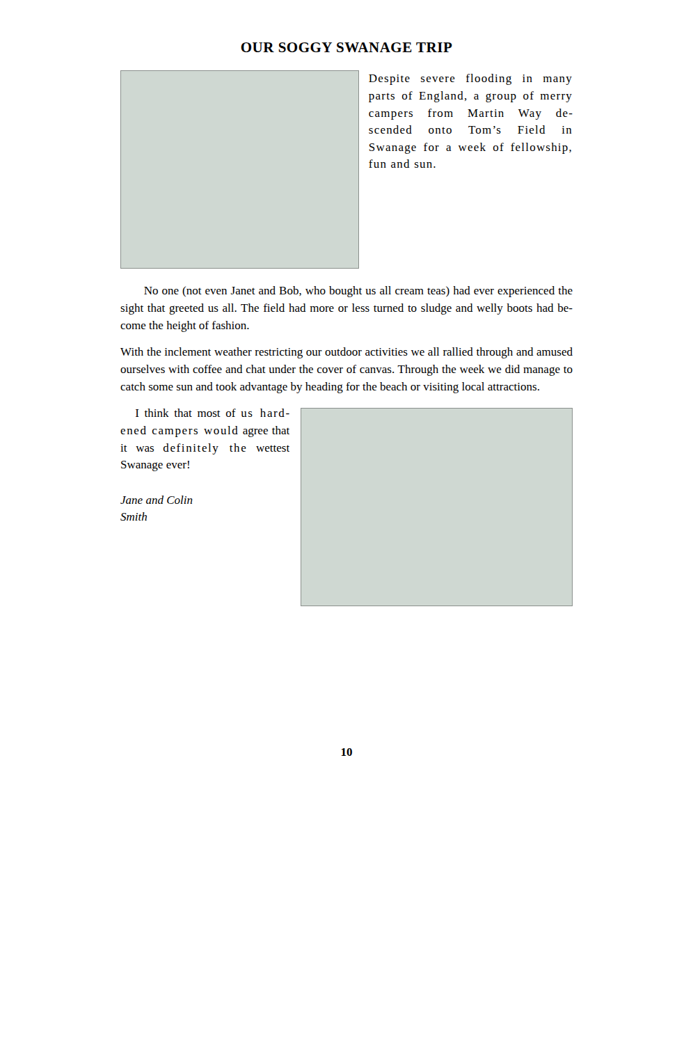Our Soggy Swanage Trip
Despite severe flooding in many parts of England, a group of merry campers from Martin Way descended onto Tom’s Field in Swanage for a week of fellowship, fun and sun.
No one (not even Janet and Bob, who bought us all cream teas) had ever experienced the sight that greeted us all. The field had more or less turned to sludge and welly boots had become the height of fashion.
With the inclement weather restricting our outdoor activities we all rallied through and amused ourselves with coffee and chat under the cover of canvas. Through the week we did manage to catch some sun and took advantage by heading for the beach or visiting local attractions.
I think that most of us hardened campers would agree that it was definitely the wettest Swanage ever!
Jane and Colin
Smith
10